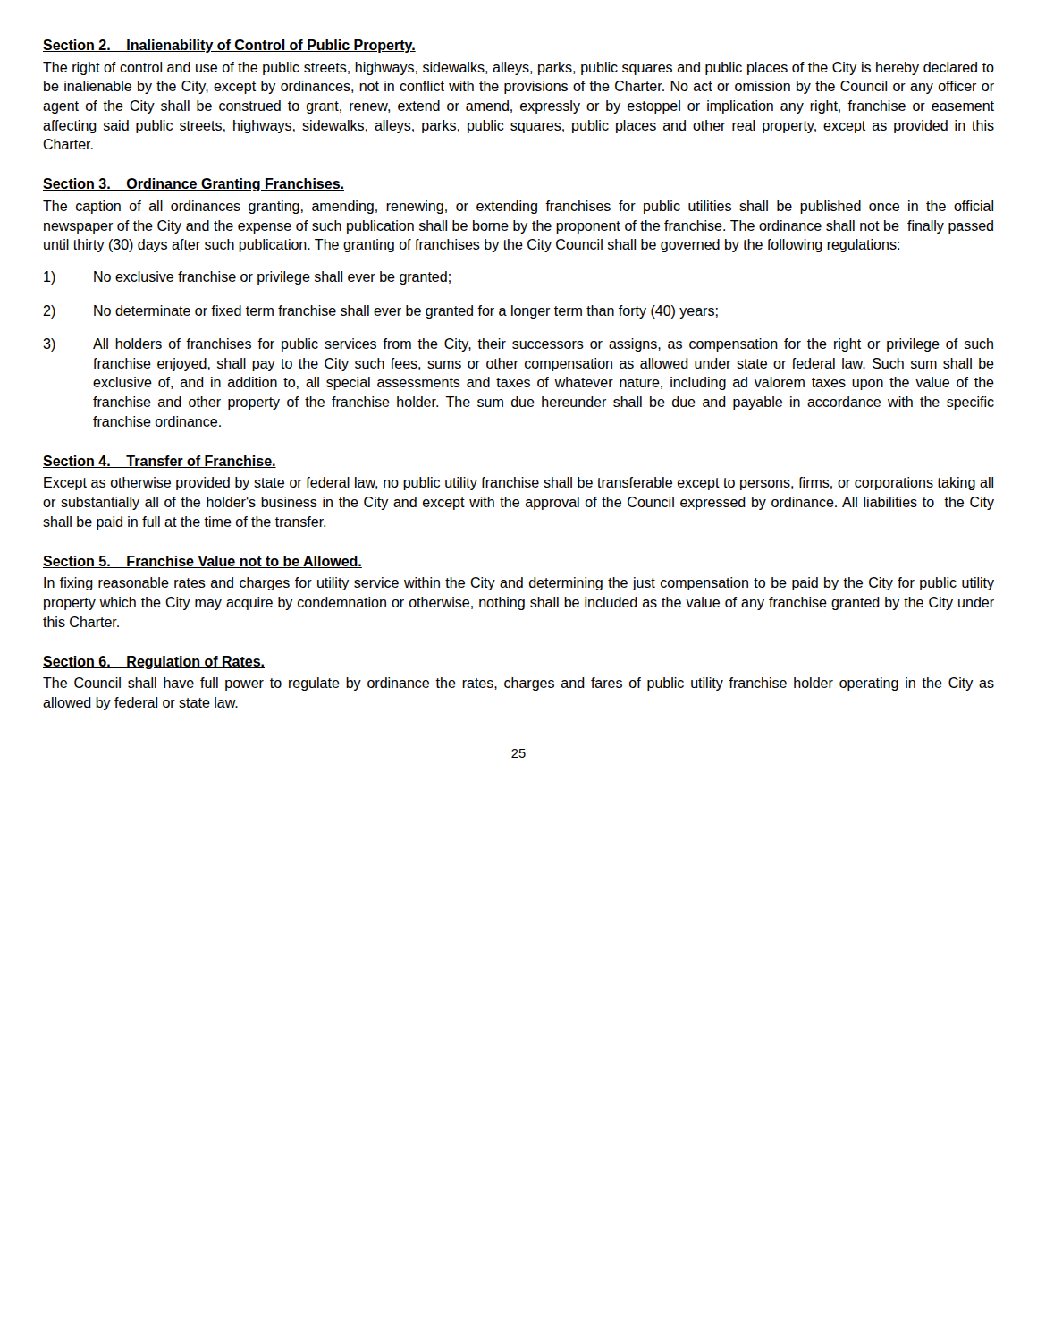Section 2. Inalienability of Control of Public Property.
The right of control and use of the public streets, highways, sidewalks, alleys, parks, public squares and public places of the City is hereby declared to be inalienable by the City, except by ordinances, not in conflict with the provisions of the Charter. No act or omission by the Council or any officer or agent of the City shall be construed to grant, renew, extend or amend, expressly or by estoppel or implication any right, franchise or easement affecting said public streets, highways, sidewalks, alleys, parks, public squares, public places and other real property, except as provided in this Charter.
Section 3. Ordinance Granting Franchises.
The caption of all ordinances granting, amending, renewing, or extending franchises for public utilities shall be published once in the official newspaper of the City and the expense of such publication shall be borne by the proponent of the franchise. The ordinance shall not be finally passed until thirty (30) days after such publication. The granting of franchises by the City Council shall be governed by the following regulations:
1) No exclusive franchise or privilege shall ever be granted;
2) No determinate or fixed term franchise shall ever be granted for a longer term than forty (40) years;
3) All holders of franchises for public services from the City, their successors or assigns, as compensation for the right or privilege of such franchise enjoyed, shall pay to the City such fees, sums or other compensation as allowed under state or federal law. Such sum shall be exclusive of, and in addition to, all special assessments and taxes of whatever nature, including ad valorem taxes upon the value of the franchise and other property of the franchise holder. The sum due hereunder shall be due and payable in accordance with the specific franchise ordinance.
Section 4. Transfer of Franchise.
Except as otherwise provided by state or federal law, no public utility franchise shall be transferable except to persons, firms, or corporations taking all or substantially all of the holder's business in the City and except with the approval of the Council expressed by ordinance. All liabilities to the City shall be paid in full at the time of the transfer.
Section 5. Franchise Value not to be Allowed.
In fixing reasonable rates and charges for utility service within the City and determining the just compensation to be paid by the City for public utility property which the City may acquire by condemnation or otherwise, nothing shall be included as the value of any franchise granted by the City under this Charter.
Section 6. Regulation of Rates.
The Council shall have full power to regulate by ordinance the rates, charges and fares of public utility franchise holder operating in the City as allowed by federal or state law.
25